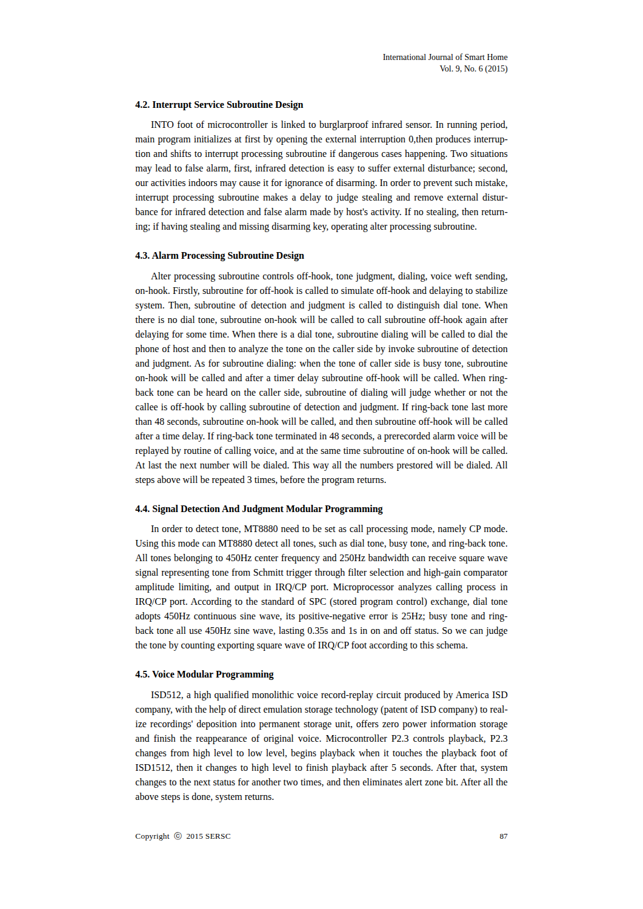International Journal of Smart Home
Vol. 9, No. 6 (2015)
4.2. Interrupt Service Subroutine Design
INTO foot of microcontroller is linked to burglarproof infrared sensor. In running period, main program initializes at first by opening the external interruption 0,then produces interruption and shifts to interrupt processing subroutine if dangerous cases happening. Two situations may lead to false alarm, first, infrared detection is easy to suffer external disturbance; second, our activities indoors may cause it for ignorance of disarming. In order to prevent such mistake, interrupt processing subroutine makes a delay to judge stealing and remove external disturbance for infrared detection and false alarm made by host's activity. If no stealing, then returning; if having stealing and missing disarming key, operating alter processing subroutine.
4.3. Alarm Processing Subroutine Design
Alter processing subroutine controls off-hook, tone judgment, dialing, voice weft sending, on-hook. Firstly, subroutine for off-hook is called to simulate off-hook and delaying to stabilize system. Then, subroutine of detection and judgment is called to distinguish dial tone. When there is no dial tone, subroutine on-hook will be called to call subroutine off-hook again after delaying for some time. When there is a dial tone, subroutine dialing will be called to dial the phone of host and then to analyze the tone on the caller side by invoke subroutine of detection and judgment. As for subroutine dialing: when the tone of caller side is busy tone, subroutine on-hook will be called and after a timer delay subroutine off-hook will be called. When ring-back tone can be heard on the caller side, subroutine of dialing will judge whether or not the callee is off-hook by calling subroutine of detection and judgment. If ring-back tone last more than 48 seconds, subroutine on-hook will be called, and then subroutine off-hook will be called after a time delay. If ring-back tone terminated in 48 seconds, a prerecorded alarm voice will be replayed by routine of calling voice, and at the same time subroutine of on-hook will be called. At last the next number will be dialed. This way all the numbers prestored will be dialed. All steps above will be repeated 3 times, before the program returns.
4.4. Signal Detection And Judgment Modular Programming
In order to detect tone, MT8880 need to be set as call processing mode, namely CP mode. Using this mode can MT8880 detect all tones, such as dial tone, busy tone, and ring-back tone. All tones belonging to 450Hz center frequency and 250Hz bandwidth can receive square wave signal representing tone from Schmitt trigger through filter selection and high-gain comparator amplitude limiting, and output in IRQ/CP port. Microprocessor analyzes calling process in IRQ/CP port. According to the standard of SPC (stored program control) exchange, dial tone adopts 450Hz continuous sine wave, its positive-negative error is 25Hz; busy tone and ring-back tone all use 450Hz sine wave, lasting 0.35s and 1s in on and off status. So we can judge the tone by counting exporting square wave of IRQ/CP foot according to this schema.
4.5. Voice Modular Programming
ISD512, a high qualified monolithic voice record-replay circuit produced by America ISD company, with the help of direct emulation storage technology (patent of ISD company) to realize recordings' deposition into permanent storage unit, offers zero power information storage and finish the reappearance of original voice. Microcontroller P2.3 controls playback, P2.3 changes from high level to low level, begins playback when it touches the playback foot of ISD1512, then it changes to high level to finish playback after 5 seconds. After that, system changes to the next status for another two times, and then eliminates alert zone bit. After all the above steps is done, system returns.
Copyright ⓒ 2015 SERSC 87